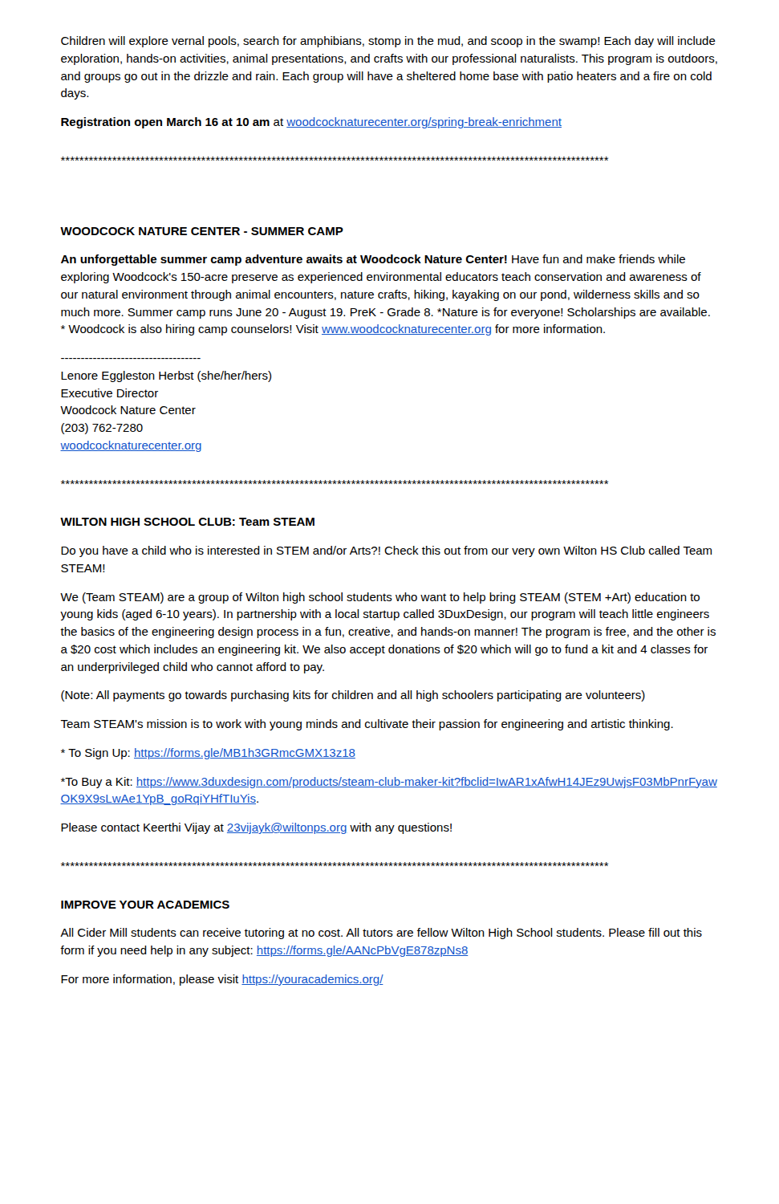Children will explore vernal pools, search for amphibians, stomp in the mud, and scoop in the swamp! Each day will include exploration, hands-on activities, animal presentations, and crafts with our professional naturalists. This program is outdoors, and groups go out in the drizzle and rain. Each group will have a sheltered home base with patio heaters and a fire on cold days.
Registration open March 16 at 10 am at woodcocknaturecenter.org/spring-break-enrichment
*********************************************************************************************************************
WOODCOCK NATURE CENTER - SUMMER CAMP
An unforgettable summer camp adventure awaits at Woodcock Nature Center! Have fun and make friends while exploring Woodcock's 150-acre preserve as experienced environmental educators teach conservation and awareness of our natural environment through animal encounters, nature crafts, hiking, kayaking on our pond, wilderness skills and so much more. Summer camp runs June 20 - August 19. PreK - Grade 8. *Nature is for everyone! Scholarships are available. * Woodcock is also hiring camp counselors! Visit www.woodcocknaturecenter.org for more information.
-----------------------------------
Lenore Eggleston Herbst (she/her/hers)
Executive Director
Woodcock Nature Center
(203) 762-7280
woodcocknaturecenter.org
*********************************************************************************************************************
WILTON HIGH SCHOOL CLUB: Team STEAM
Do you have a child who is interested in STEM and/or Arts?! Check this out from our very own Wilton HS Club called Team STEAM!
We (Team STEAM) are a group of Wilton high school students who want to help bring STEAM (STEM +Art) education to young kids (aged 6-10 years). In partnership with a local startup called 3DuxDesign, our program will teach little engineers the basics of the engineering design process in a fun, creative, and hands-on manner! The program is free, and the other is a $20 cost which includes an engineering kit. We also accept donations of $20 which will go to fund a kit and 4 classes for an underprivileged child who cannot afford to pay.
(Note: All payments go towards purchasing kits for children and all high schoolers participating are volunteers)
Team STEAM's mission is to work with young minds and cultivate their passion for engineering and artistic thinking.
* To Sign Up: https://forms.gle/MB1h3GRmcGMX13z18
*To Buy a Kit: https://www.3duxdesign.com/products/steam-club-maker-kit?fbclid=IwAR1xAfwH14JEz9UwjsF03MbPnrFyawOK9X9sLwAe1YpB_goRqiYHfTIuYis.
Please contact Keerthi Vijay at 23vijayk@wiltonps.org with any questions!
*********************************************************************************************************************
IMPROVE YOUR ACADEMICS
All Cider Mill students can receive tutoring at no cost. All tutors are fellow Wilton High School students. Please fill out this form if you need help in any subject: https://forms.gle/AANcPbVgE878zpNs8
For more information, please visit https://youracademics.org/